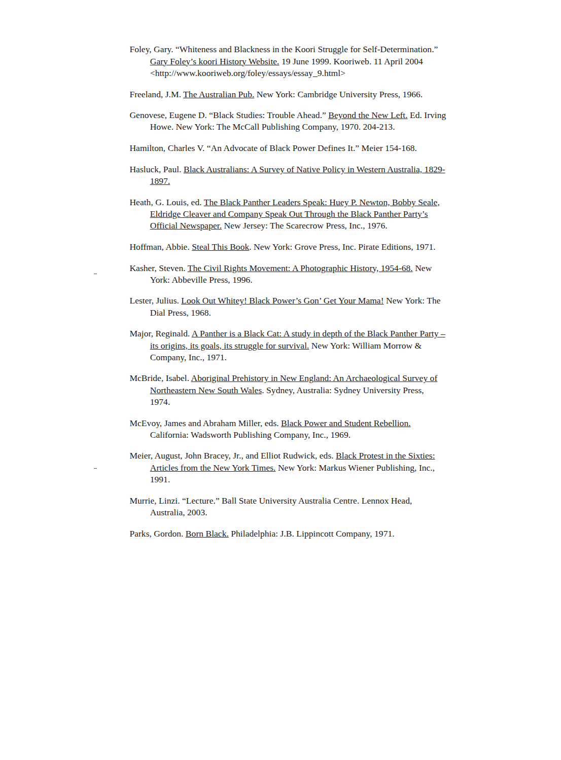Foley, Gary. “Whiteness and Blackness in the Koori Struggle for Self-Determination.” Gary Foley’s koori History Website. 19 June 1999. Kooriweb. 11 April 2004 <http://www.kooriweb.org/foley/essays/essay_9.html>
Freeland, J.M. The Australian Pub. New York: Cambridge University Press, 1966.
Genovese, Eugene D. “Black Studies: Trouble Ahead.” Beyond the New Left. Ed. Irving Howe. New York: The McCall Publishing Company, 1970. 204-213.
Hamilton, Charles V. “An Advocate of Black Power Defines It.” Meier 154-168.
Hasluck, Paul. Black Australians: A Survey of Native Policy in Western Australia, 1829-1897.
Heath, G. Louis, ed. The Black Panther Leaders Speak: Huey P. Newton, Bobby Seale, Eldridge Cleaver and Company Speak Out Through the Black Panther Party’s Official Newspaper. New Jersey: The Scarecrow Press, Inc., 1976.
Hoffman, Abbie. Steal This Book. New York: Grove Press, Inc. Pirate Editions, 1971.
Kasher, Steven. The Civil Rights Movement: A Photographic History, 1954-68. New York: Abbeville Press, 1996.
Lester, Julius. Look Out Whitey! Black Power’s Gon’ Get Your Mama! New York: The Dial Press, 1968.
Major, Reginald. A Panther is a Black Cat: A study in depth of the Black Panther Party – its origins, its goals, its struggle for survival. New York: William Morrow & Company, Inc., 1971.
McBride, Isabel. Aboriginal Prehistory in New England: An Archaeological Survey of Northeastern New South Wales. Sydney, Australia: Sydney University Press, 1974.
McEvoy, James and Abraham Miller, eds. Black Power and Student Rebellion. California: Wadsworth Publishing Company, Inc., 1969.
Meier, August, John Bracey, Jr., and Elliot Rudwick, eds. Black Protest in the Sixties: Articles from the New York Times. New York: Markus Wiener Publishing, Inc., 1991.
Murrie, Linzi. “Lecture.” Ball State University Australia Centre. Lennox Head, Australia, 2003.
Parks, Gordon. Born Black. Philadelphia: J.B. Lippincott Company, 1971.